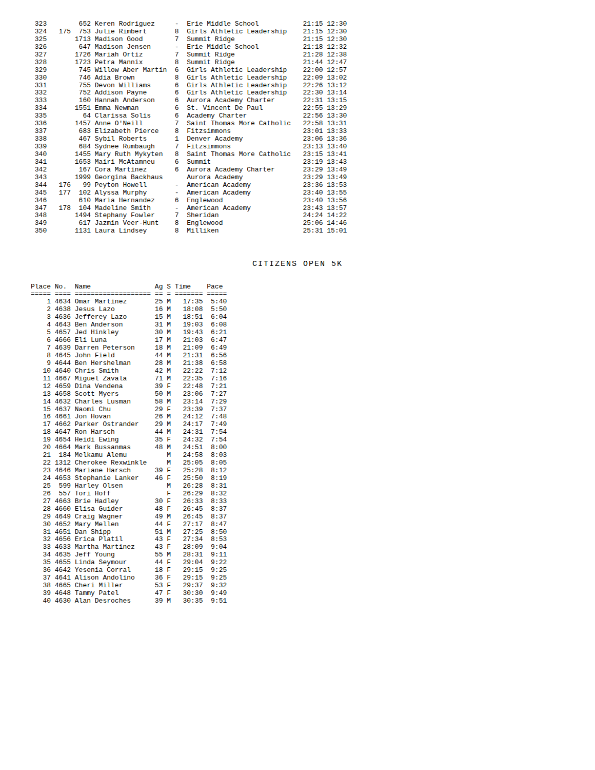323        652 Keren Rodriguez     -  Erie Middle School           21:15 12:30
 324   175  753 Julie Rimbert       8  Girls Athletic Leadership    21:15 12:30
 325       1713 Madison Good        7  Summit Ridge                 21:15 12:30
 326        647 Madison Jensen      -  Erie Middle School           21:18 12:32
 327       1726 Mariah Ortiz        7  Summit Ridge                 21:28 12:38
 328       1723 Petra Mannix        8  Summit Ridge                 21:44 12:47
 329        745 Willow Aber Martin  6  Girls Athletic Leadership    22:00 12:57
 330        746 Adia Brown          8  Girls Athletic Leadership    22:09 13:02
 331        755 Devon Williams      6  Girls Athletic Leadership    22:26 13:12
 332        752 Addison Payne       6  Girls Athletic Leadership    22:30 13:14
 333        160 Hannah Anderson     6  Aurora Academy Charter       22:31 13:15
 334       1551 Emma Newman         6  St. Vincent De Paul          22:55 13:29
 335         64 Clarissa Solis      6  Academy Charter              22:56 13:30
 336       1457 Anne O'Neill        7  Saint Thomas More Catholic   22:58 13:31
 337        683 Elizabeth Pierce    8  Fitzsimmons                  23:01 13:33
 338        467 Sybil Roberts       1  Denver Academy               23:06 13:36
 339        684 Sydnee Rumbaugh     7  Fitzsimmons                  23:13 13:40
 340       1455 Mary Ruth Mykyten   8  Saint Thomas More Catholic   23:15 13:41
 341       1653 Mairi McAtamneu     6  Summit                       23:19 13:43
 342        167 Cora Martinez       6  Aurora Academy Charter       23:29 13:49
 343       1999 Georgina Backhaus      Aurora Academy               23:29 13:49
 344   176   99 Peyton Howell       -  American Academy             23:36 13:53
 345   177  102 Alyssa Murphy       -  American Academy             23:40 13:55
 346        610 Maria Hernandez     6  Englewood                    23:40 13:56
 347   178  104 Madeline Smith      -  American Academy             23:43 13:57
 348       1494 Stephany Fowler     7  Sheridan                     24:24 14:22
 349        617 Jazmin Veer-Hunt    8  Englewood                    25:06 14:46
 350       1131 Laura Lindsey       8  Milliken                     25:31 15:01
CITIZENS OPEN 5K
Place No.  Name                Ag S Time    Pace
===== ==== =================== == = ======= =====
    1 4634 Omar Martinez       25 M   17:35  5:40
    2 4638 Jesus Lazo          16 M   18:08  5:50
    3 4636 Jefferey Lazo       15 M   18:51  6:04
    4 4643 Ben Anderson        31 M   19:03  6:08
    5 4657 Jed Hinkley         30 M   19:43  6:21
    6 4666 Eli Luna            17 M   21:03  6:47
    7 4639 Darren Peterson     18 M   21:09  6:49
    8 4645 John Field          44 M   21:31  6:56
    9 4644 Ben Hershelman      28 M   21:38  6:58
   10 4640 Chris Smith         42 M   22:22  7:12
   11 4667 Miguel Zavala       71 M   22:35  7:16
   12 4659 Dina Vendena        39 F   22:48  7:21
   13 4658 Scott Myers         50 M   23:06  7:27
   14 4632 Charles Lusman      58 M   23:14  7:29
   15 4637 Naomi Chu           29 F   23:39  7:37
   16 4661 Jon Hovan           26 M   24:12  7:48
   17 4662 Parker Ostrander    29 M   24:17  7:49
   18 4647 Ron Harsch          44 M   24:31  7:54
   19 4654 Heidi Ewing         35 F   24:32  7:54
   20 4664 Mark Bussanmas      48 M   24:51  8:00
   21  184 Melkamu Alemu          M   24:58  8:03
   22 1312 Cherokee Rexwinkle     M   25:05  8:05
   23 4646 Mariane Harsch      39 F   25:28  8:12
   24 4653 Stephanie Lanker    46 F   25:50  8:19
   25  599 Harley Olsen           M   26:28  8:31
   26  557 Tori Hoff              F   26:29  8:32
   27 4663 Brie Hadley         30 F   26:33  8:33
   28 4660 Elisa Guider        48 F   26:45  8:37
   29 4649 Craig Wagner        49 M   26:45  8:37
   30 4652 Mary Mellen         44 F   27:17  8:47
   31 4651 Dan Shipp           51 M   27:25  8:50
   32 4656 Erica Platil        43 F   27:34  8:53
   33 4633 Martha Martinez     43 F   28:09  9:04
   34 4635 Jeff Young          55 M   28:31  9:11
   35 4655 Linda Seymour       44 F   29:04  9:22
   36 4642 Yesenia Corral      18 F   29:15  9:25
   37 4641 Alison Andolino     36 F   29:15  9:25
   38 4665 Cheri Miller        53 F   29:37  9:32
   39 4648 Tammy Patel         47 F   30:30  9:49
   40 4630 Alan Desroches      39 M   30:35  9:51